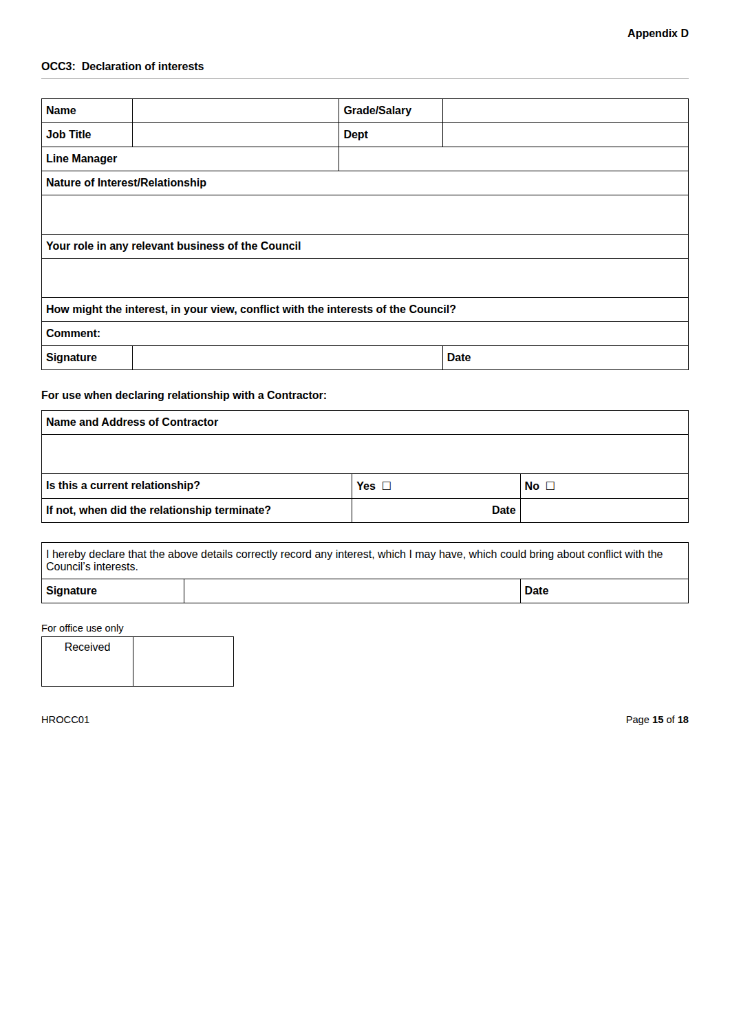Appendix D
OCC3: Declaration of interests
| Name | | Grade/Salary | |
| Job Title | | Dept | |
| Line Manager | |
| Nature of Interest/Relationship |
| Your role in any relevant business of the Council |
| How might the interest, in your view, conflict with the interests of the Council? |
| Comment: |
| Signature | | / Date / / |
For use when declaring relationship with a Contractor:
| Name and Address of Contractor |
| Is this a current relationship? | Yes ☐ | No ☐ |
| If not, when did the relationship terminate? | Date | |
| I hereby declare that the above details correctly record any interest, which I may have, which could bring about conflict with the Council’s interests. |
| Signature | | / Date / / |
For office use only
| Received | |
HROCC01
Page 15 of 18